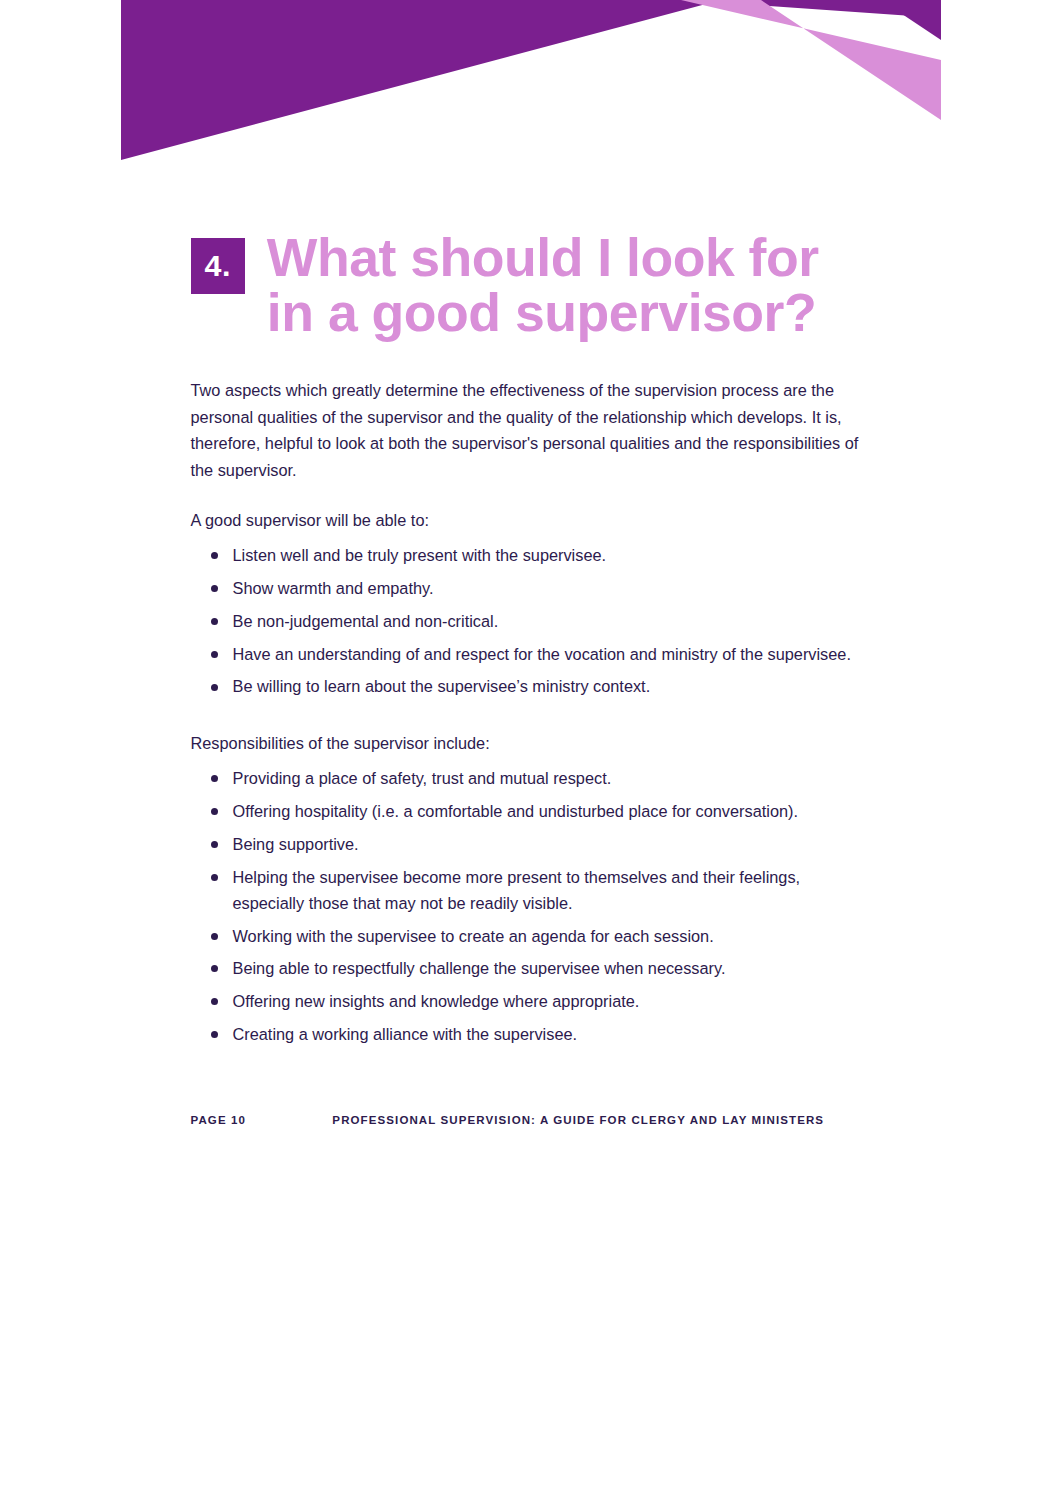4.
What should I look for in a good supervisor?
Two aspects which greatly determine the effectiveness of the supervision process are the personal qualities of the supervisor and the quality of the relationship which develops. It is, therefore, helpful to look at both the supervisor's personal qualities and the responsibilities of the supervisor.
A good supervisor will be able to:
Listen well and be truly present with the supervisee.
Show warmth and empathy.
Be non-judgemental and non-critical.
Have an understanding of and respect for the vocation and ministry of the supervisee.
Be willing to learn about the supervisee’s ministry context.
Responsibilities of the supervisor include:
Providing a place of safety, trust and mutual respect.
Offering hospitality (i.e. a comfortable and undisturbed place for conversation).
Being supportive.
Helping the supervisee become more present to themselves and their feelings, especially those that may not be readily visible.
Working with the supervisee to create an agenda for each session.
Being able to respectfully challenge the supervisee when necessary.
Offering new insights and knowledge where appropriate.
Creating a working alliance with the supervisee.
Page 10 Professional Supervision: A Guide for Clergy and Lay Ministers